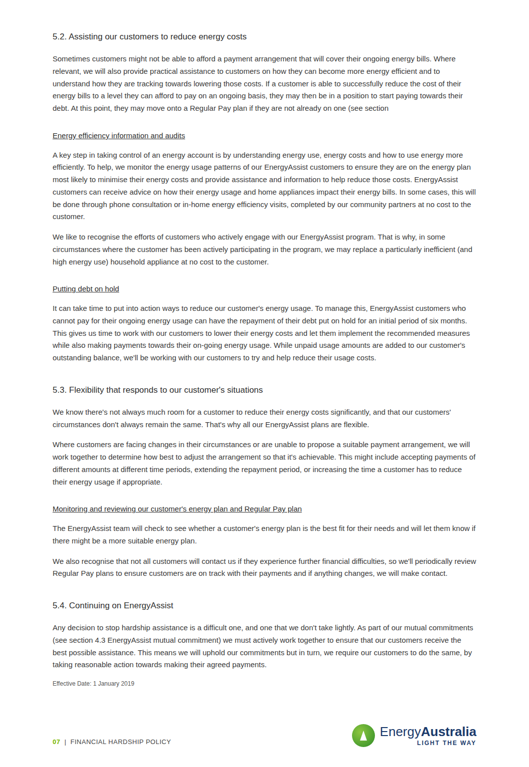5.2. Assisting our customers to reduce energy costs
Sometimes customers might not be able to afford a payment arrangement that will cover their ongoing energy bills. Where relevant, we will also provide practical assistance to customers on how they can become more energy efficient and to understand how they are tracking towards lowering those costs. If a customer is able to successfully reduce the cost of their energy bills to a level they can afford to pay on an ongoing basis, they may then be in a position to start paying towards their debt. At this point, they may move onto a Regular Pay plan if they are not already on one (see section
Energy efficiency information and audits
A key step in taking control of an energy account is by understanding energy use, energy costs and how to use energy more efficiently. To help, we monitor the energy usage patterns of our EnergyAssist customers to ensure they are on the energy plan most likely to minimise their energy costs and provide assistance and information to help reduce those costs. EnergyAssist customers can receive advice on how their energy usage and home appliances impact their energy bills. In some cases, this will be done through phone consultation or in-home energy efficiency visits, completed by our community partners at no cost to the customer.
We like to recognise the efforts of customers who actively engage with our EnergyAssist program. That is why, in some circumstances where the customer has been actively participating in the program, we may replace a particularly inefficient (and high energy use) household appliance at no cost to the customer.
Putting debt on hold
It can take time to put into action ways to reduce our customer's energy usage. To manage this, EnergyAssist customers who cannot pay for their ongoing energy usage can have the repayment of their debt put on hold for an initial period of six months. This gives us time to work with our customers to lower their energy costs and let them implement the recommended measures while also making payments towards their on-going energy usage. While unpaid usage amounts are added to our customer's outstanding balance, we'll be working with our customers to try and help reduce their usage costs.
5.3. Flexibility that responds to our customer's situations
We know there's not always much room for a customer to reduce their energy costs significantly, and that our customers' circumstances don't always remain the same. That's why all our EnergyAssist plans are flexible.
Where customers are facing changes in their circumstances or are unable to propose a suitable payment arrangement, we will work together to determine how best to adjust the arrangement so that it's achievable. This might include accepting payments of different amounts at different time periods, extending the repayment period, or increasing the time a customer has to reduce their energy usage if appropriate.
Monitoring and reviewing our customer's energy plan and Regular Pay plan
The EnergyAssist team will check to see whether a customer's energy plan is the best fit for their needs and will let them know if there might be a more suitable energy plan.
We also recognise that not all customers will contact us if they experience further financial difficulties, so we'll periodically review Regular Pay plans to ensure customers are on track with their payments and if anything changes, we will make contact.
5.4. Continuing on EnergyAssist
Any decision to stop hardship assistance is a difficult one, and one that we don't take lightly. As part of our mutual commitments (see section 4.3 EnergyAssist mutual commitment) we must actively work together to ensure that our customers receive the best possible assistance. This means we will uphold our commitments but in turn, we require our customers to do the same, by taking reasonable action towards making their agreed payments.
Effective Date: 1 January 2019
07 | FINANCIAL HARDSHIP POLICY
EnergyAustralia
LIGHT THE WAY